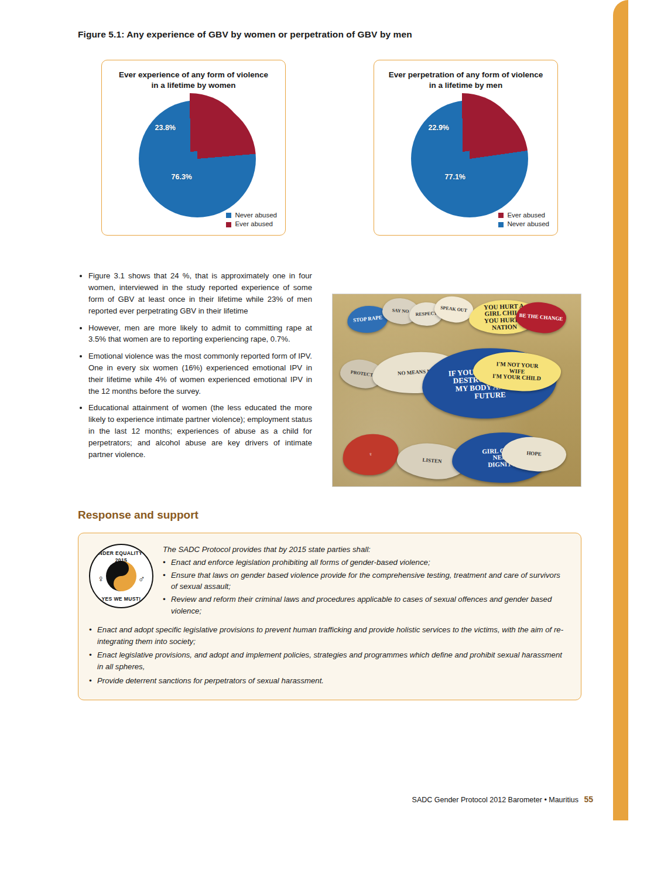Figure 5.1: Any experience of GBV by women or perpetration of GBV by men
Ever experience of any form of violence
in a lifetime by women
23.8% 76.3%
Never abused
Ever abused
Ever perpetration of any form of violence
in a lifetime by men
22.9% 77.1%
Ever abused
Never abused
Figure 3.1 shows that 24 %, that is approximately one in four women, interviewed in the study reported experience of some form of GBV at least once in their lifetime while 23% of men reported ever perpetrating GBV in their lifetime
However, men are more likely to admit to committing rape at 3.5% that women are to reporting experiencing rape, 0.7%.
Emotional violence was the most commonly reported form of IPV. One in every six women (16%) experienced emotional IPV in their lifetime while 4% of women experienced emotional IPV in the 12 months before the survey.
Educational attainment of women (the less educated the more likely to experience intimate partner violence); employment status in the last 12 months; experiences of abuse as a child for perpetrators; and alcohol abuse are key drivers of intimate partner violence.
STOP RAPE
SAY NO
RESPECT
SPEAK OUT
YOU HURT A
GIRL CHILD
YOU HURT A
NATION
BE THE CHANGE
PROTECT
NO MEANS NO
IF YOU RAPE ME YOU
DESTROY MY LIFE,
MY BODY AND MY
FUTURE
I'M NOT YOUR
WIFE
I'M YOUR CHILD
♀
LISTEN
GIRL CHILD
NEED
DIGNITY
HOPE
Response and support
GENDER EQUALITY BY 2015
♀ ♂
YES WE MUST!
The SADC Protocol provides that by 2015 state parties shall:
Enact and enforce legislation prohibiting all forms of gender-based violence;
Ensure that laws on gender based violence provide for the comprehensive testing, treatment and care of survivors of sexual assault;
Review and reform their criminal laws and procedures applicable to cases of sexual offences and gender based violence;
Enact and adopt specific legislative provisions to prevent human trafficking and provide holistic services to the victims, with the aim of re-integrating them into society;
Enact legislative provisions, and adopt and implement policies, strategies and programmes which define and prohibit sexual harassment in all spheres,
Provide deterrent sanctions for perpetrators of sexual harassment.
SADC Gender Protocol 2012 Barometer • Mauritius 55